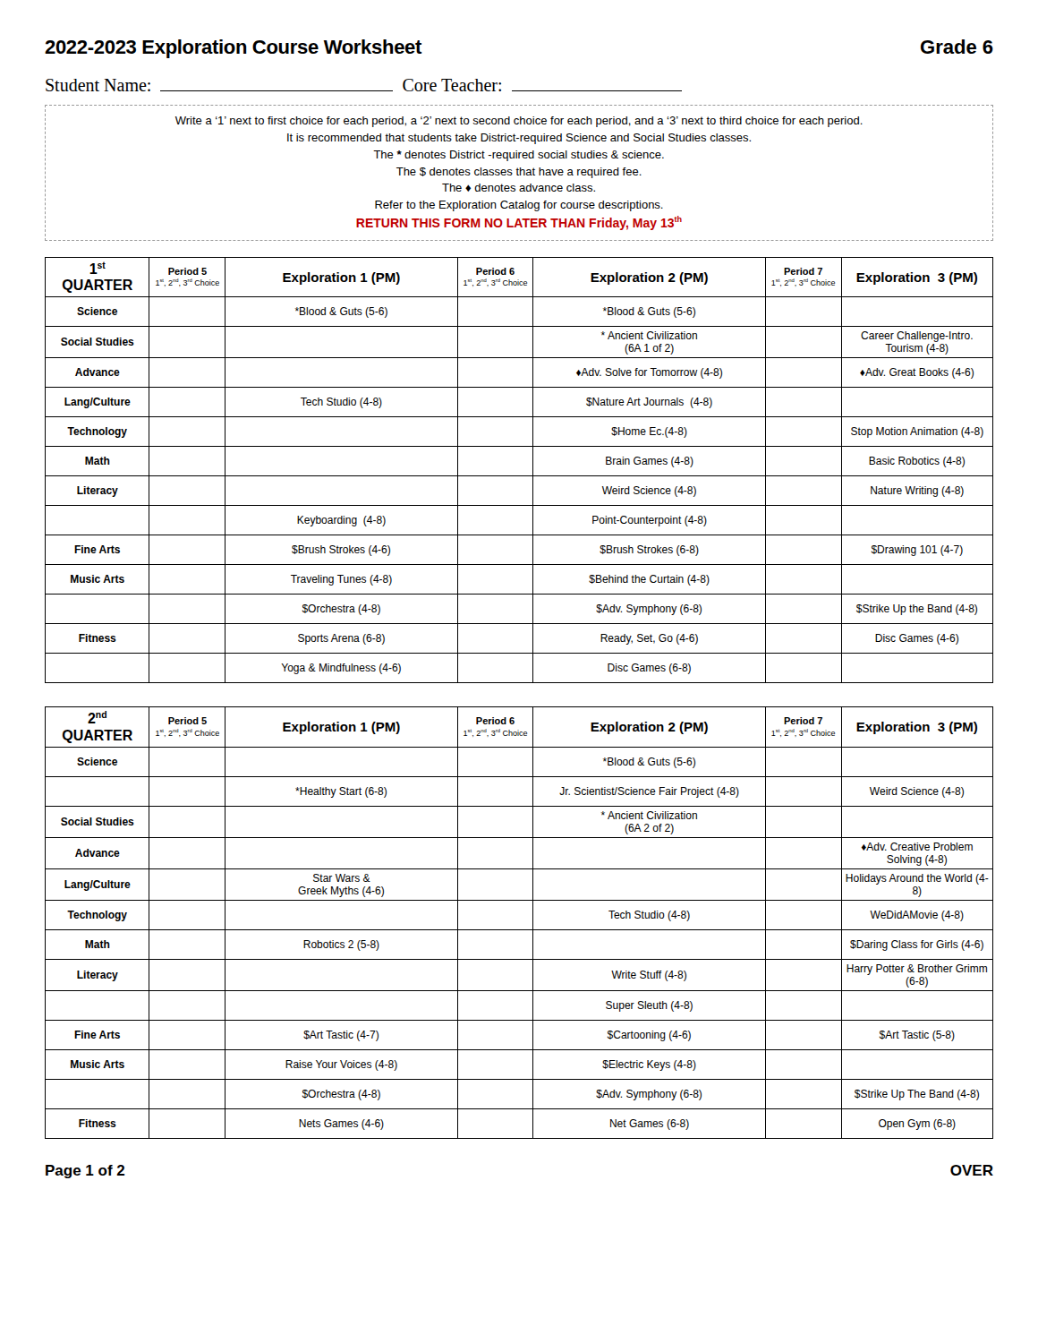2022-2023 Exploration Course Worksheet Grade 6
Student Name: Core Teacher:
Write a ‘1’ next to first choice for each period, a ‘2’ next to second choice for each period, and a ‘3’ next to third choice for each period.
It is recommended that students take District-required Science and Social Studies classes.
The * denotes District -required social studies & science.
The $ denotes classes that have a required fee.
The ♦ denotes advance class.
Refer to the Exploration Catalog for course descriptions.
RETURN THIS FORM NO LATER THAN Friday, May 13th
| 1 st QUARTER | Period 5 1 st , 2 nd , 3 rd Choice | Exploration 1 (PM) | Period 6 1 st , 2 nd , 3 rd Choice | Exploration 2 (PM) | Period 7 1 st , 2 nd , 3 rd Choice | Exploration 3 (PM) |
| --- | --- | --- | --- | --- | --- | --- |
| Science | | *Blood & Guts (5-6) | | *Blood & Guts (5-6) | | |
| Social Studies | | | | * Ancient Civilization (6A 1 of 2) | | Career Challenge-Intro. Tourism (4-8) |
| Advance | | | | ♦Adv. Solve for Tomorrow (4-8) | | ♦Adv. Great Books (4-6) |
| Lang/Culture | | Tech Studio (4-8) | | $Nature Art Journals (4-8) | | |
| Technology | | | | $Home Ec.(4-8) | | Stop Motion Animation (4-8) |
| Math | | | | Brain Games (4-8) | | Basic Robotics (4-8) |
| Literacy | | | | Weird Science (4-8) | | Nature Writing (4-8) |
| | | Keyboarding (4-8) | | Point-Counterpoint (4-8) | | |
| Fine Arts | | $Brush Strokes (4-6) | | $Brush Strokes (6-8) | | $Drawing 101 (4-7) |
| Music Arts | | Traveling Tunes (4-8) | | $Behind the Curtain (4-8) | | |
| | | $Orchestra (4-8) | | $Adv. Symphony (6-8) | | $Strike Up the Band (4-8) |
| Fitness | | Sports Arena (6-8) | | Ready, Set, Go (4-6) | | Disc Games (4-6) |
| | | Yoga & Mindfulness (4-6) | | Disc Games (6-8) | | |
| 2 nd QUARTER | Period 5 1 st , 2 nd , 3 rd Choice | Exploration 1 (PM) | Period 6 1 st , 2 nd , 3 rd Choice | Exploration 2 (PM) | Period 7 1 st , 2 nd , 3 rd Choice | Exploration 3 (PM) |
| --- | --- | --- | --- | --- | --- | --- |
| Science | | | | *Blood & Guts (5-6) | | |
| | | *Healthy Start (6-8) | | Jr. Scientist/Science Fair Project (4-8) | | Weird Science (4-8) |
| Social Studies | | | | * Ancient Civilization (6A 2 of 2) | | |
| Advance | | | | | | ♦Adv. Creative Problem Solving (4-8) |
| Lang/Culture | | Star Wars & Greek Myths (4-6) | | | | Holidays Around the World (4-8) |
| Technology | | | | Tech Studio (4-8) | | WeDidAMovie (4-8) |
| Math | | Robotics 2 (5-8) | | | | $Daring Class for Girls (4-6) |
| Literacy | | | | Write Stuff (4-8) | | Harry Potter & Brother Grimm (6-8) |
| | | | | Super Sleuth (4-8) | | |
| Fine Arts | | $Art Tastic (4-7) | | $Cartooning (4-6) | | $Art Tastic (5-8) |
| Music Arts | | Raise Your Voices (4-8) | | $Electric Keys (4-8) | | |
| | | $Orchestra (4-8) | | $Adv. Symphony (6-8) | | $Strike Up The Band (4-8) |
| Fitness | | Nets Games (4-6) | | Net Games (6-8) | | Open Gym (6-8) |
Page 1 of 2 OVER